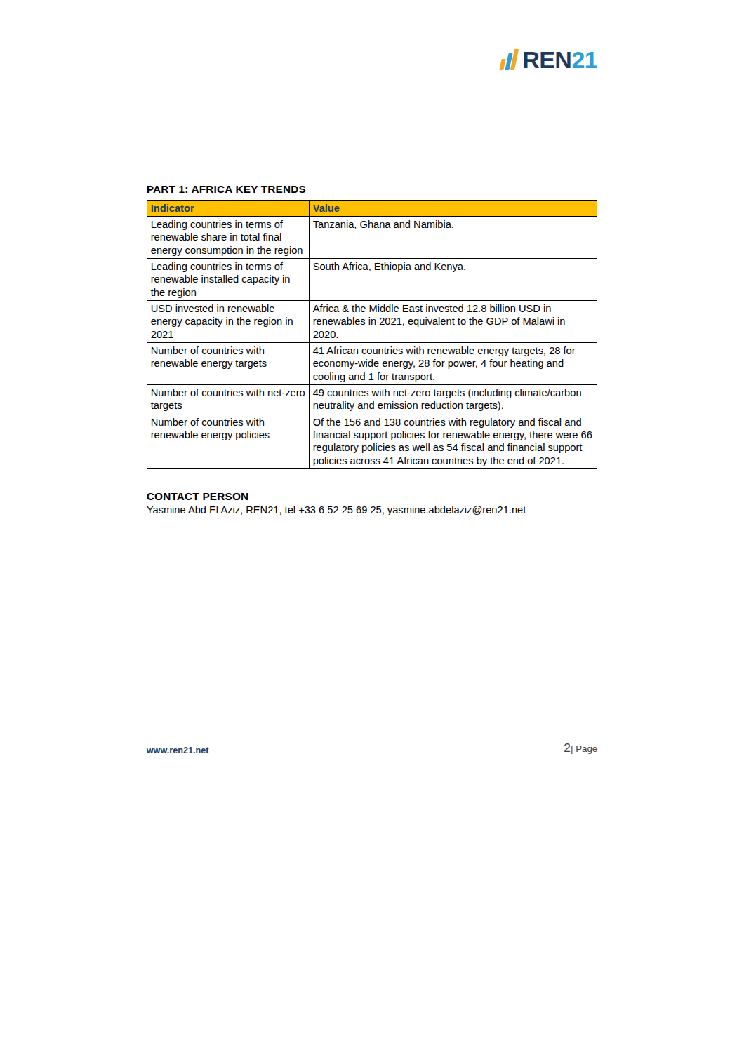REN21
PART 1: AFRICA KEY TRENDS
| Indicator | Value |
| --- | --- |
| Leading countries in terms of renewable share in total final energy consumption in the region | Tanzania, Ghana and Namibia. |
| Leading countries in terms of renewable installed capacity in the region | South Africa, Ethiopia and Kenya. |
| USD invested in renewable energy capacity in the region in 2021 | Africa & the Middle East invested 12.8 billion USD in renewables in 2021, equivalent to the GDP of Malawi in 2020. |
| Number of countries with renewable energy targets | 41 African countries with renewable energy targets, 28 for economy-wide energy, 28 for power, 4 four heating and cooling and 1 for transport. |
| Number of countries with net-zero targets | 49 countries with net-zero targets (including climate/carbon neutrality and emission reduction targets). |
| Number of countries with renewable energy policies | Of the 156 and 138 countries with regulatory and fiscal and financial support policies for renewable energy, there were 66 regulatory policies as well as 54 fiscal and financial support policies across 41 African countries by the end of 2021. |
CONTACT PERSON
Yasmine Abd El Aziz, REN21, tel +33 6 52 25 69 25, yasmine.abdelaziz@ren21.net
www.ren21.net 2| Page